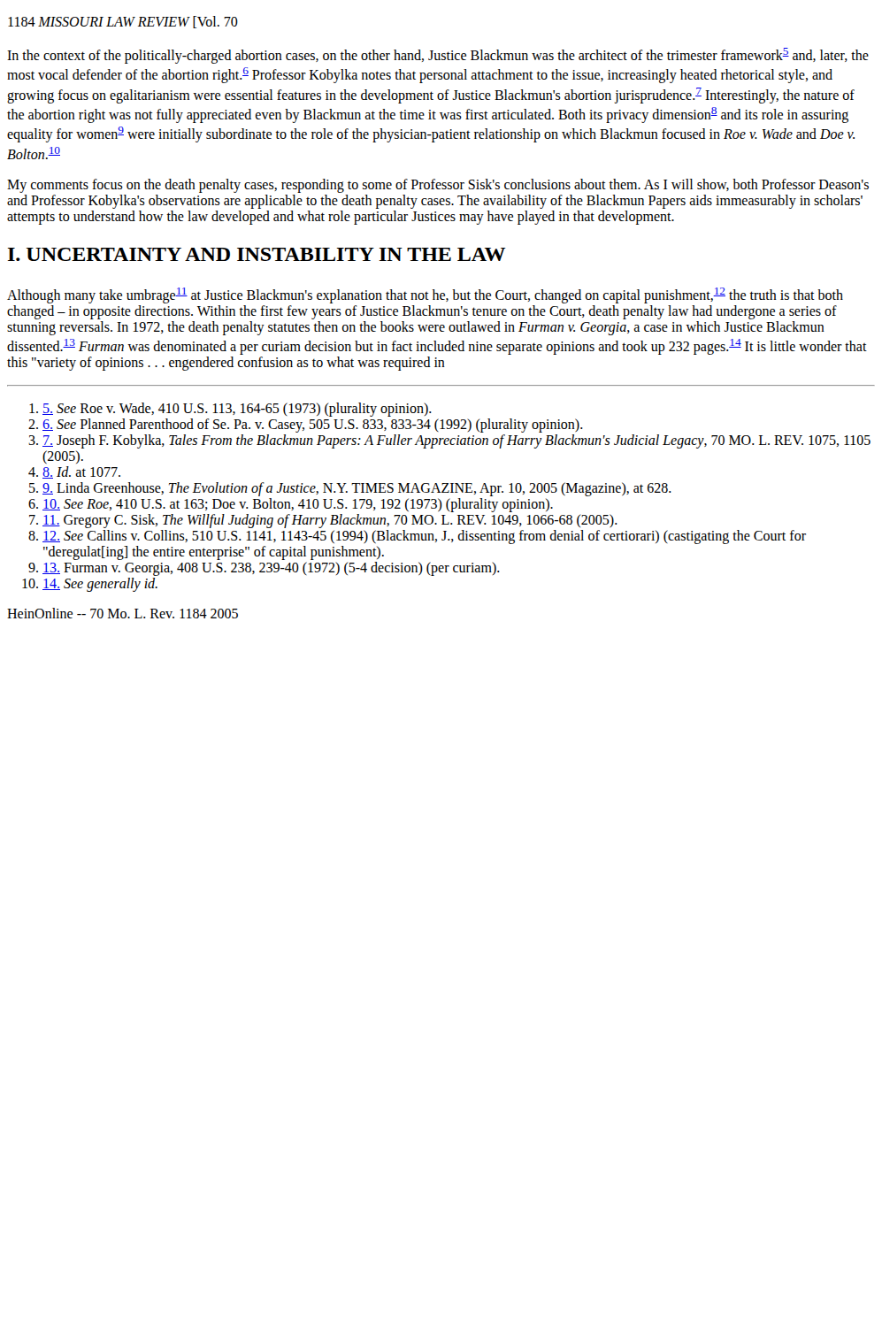1184 MISSOURI LAW REVIEW [Vol. 70
In the context of the politically-charged abortion cases, on the other hand, Justice Blackmun was the architect of the trimester framework5 and, later, the most vocal defender of the abortion right.6 Professor Kobylka notes that personal attachment to the issue, increasingly heated rhetorical style, and growing focus on egalitarianism were essential features in the development of Justice Blackmun's abortion jurisprudence.7 Interestingly, the nature of the abortion right was not fully appreciated even by Blackmun at the time it was first articulated. Both its privacy dimension8 and its role in assuring equality for women9 were initially subordinate to the role of the physician-patient relationship on which Blackmun focused in Roe v. Wade and Doe v. Bolton.10
My comments focus on the death penalty cases, responding to some of Professor Sisk's conclusions about them. As I will show, both Professor Deason's and Professor Kobylka's observations are applicable to the death penalty cases. The availability of the Blackmun Papers aids immeasurably in scholars' attempts to understand how the law developed and what role particular Justices may have played in that development.
I. UNCERTAINTY AND INSTABILITY IN THE LAW
Although many take umbrage11 at Justice Blackmun's explanation that not he, but the Court, changed on capital punishment,12 the truth is that both changed – in opposite directions. Within the first few years of Justice Blackmun's tenure on the Court, death penalty law had undergone a series of stunning reversals. In 1972, the death penalty statutes then on the books were outlawed in Furman v. Georgia, a case in which Justice Blackmun dissented.13 Furman was denominated a per curiam decision but in fact included nine separate opinions and took up 232 pages.14 It is little wonder that this "variety of opinions . . . engendered confusion as to what was required in
5. See Roe v. Wade, 410 U.S. 113, 164-65 (1973) (plurality opinion).
6. See Planned Parenthood of Se. Pa. v. Casey, 505 U.S. 833, 833-34 (1992) (plurality opinion).
7. Joseph F. Kobylka, Tales From the Blackmun Papers: A Fuller Appreciation of Harry Blackmun's Judicial Legacy, 70 MO. L. REV. 1075, 1105 (2005).
8. Id. at 1077.
9. Linda Greenhouse, The Evolution of a Justice, N.Y. TIMES MAGAZINE, Apr. 10, 2005 (Magazine), at 628.
10. See Roe, 410 U.S. at 163; Doe v. Bolton, 410 U.S. 179, 192 (1973) (plurality opinion).
11. Gregory C. Sisk, The Willful Judging of Harry Blackmun, 70 MO. L. REV. 1049, 1066-68 (2005).
12. See Callins v. Collins, 510 U.S. 1141, 1143-45 (1994) (Blackmun, J., dissenting from denial of certiorari) (castigating the Court for "deregulat[ing] the entire enterprise" of capital punishment).
13. Furman v. Georgia, 408 U.S. 238, 239-40 (1972) (5-4 decision) (per curiam).
14. See generally id.
HeinOnline -- 70 Mo. L. Rev. 1184 2005